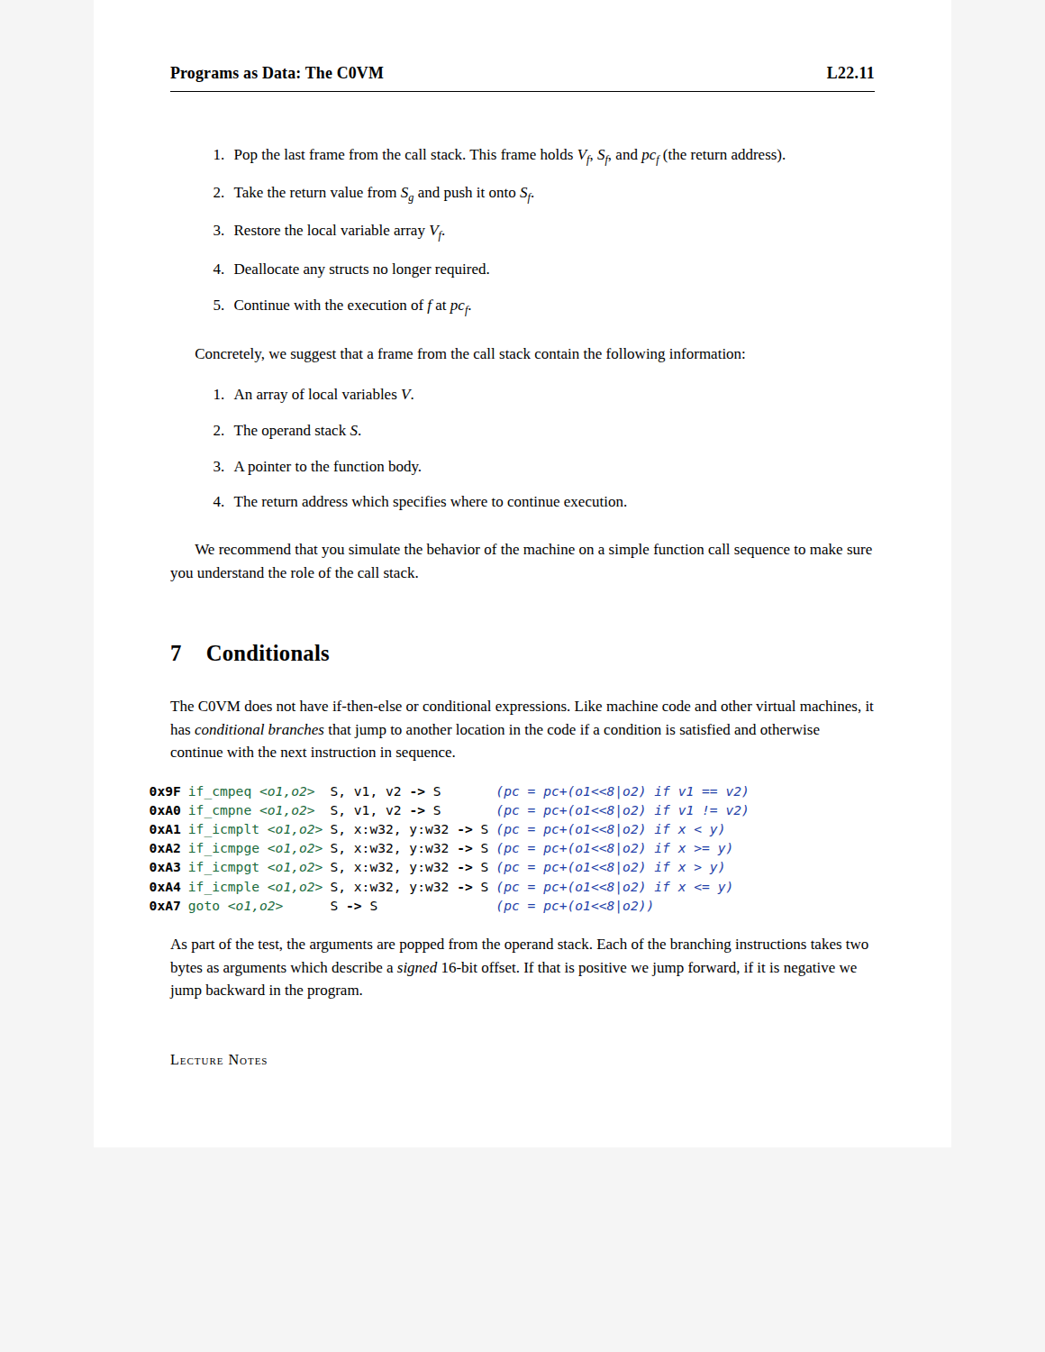Programs as Data: The C0VM L22.11
Pop the last frame from the call stack. This frame holds Vf, Sf, and pcf (the return address).
Take the return value from Sg and push it onto Sf.
Restore the local variable array Vf.
Deallocate any structs no longer required.
Continue with the execution of f at pcf.
Concretely, we suggest that a frame from the call stack contain the following information:
An array of local variables V.
The operand stack S.
A pointer to the function body.
The return address which specifies where to continue execution.
We recommend that you simulate the behavior of the machine on a simple function call sequence to make sure you understand the role of the call stack.
7 Conditionals
The C0VM does not have if-then-else or conditional expressions. Like machine code and other virtual machines, it has conditional branches that jump to another location in the code if a condition is satisfied and otherwise continue with the next instruction in sequence.
| 0x9F | if_cmpeq <o1,o2> | S, v1, v2 -> S | (pc = pc+(o1<<8/o2) if v1 == v2) |
| 0xA0 | if_cmpne <o1,o2> | S, v1, v2 -> S | (pc = pc+(o1<<8/o2) if v1 != v2) |
| 0xA1 | if_icmplt <o1,o2> | S, x:w32, y:w32 -> S | (pc = pc+(o1<<8/o2) if x < y) |
| 0xA2 | if_icmpge <o1,o2> | S, x:w32, y:w32 -> S | (pc = pc+(o1<<8/o2) if x >= y) |
| 0xA3 | if_icmpgt <o1,o2> | S, x:w32, y:w32 -> S | (pc = pc+(o1<<8/o2) if x > y) |
| 0xA4 | if_icmple <o1,o2> | S, x:w32, y:w32 -> S | (pc = pc+(o1<<8/o2) if x <= y) |
| 0xA7 | goto <o1,o2> | S -> S | (pc = pc+(o1<<8/o2)) |
As part of the test, the arguments are popped from the operand stack. Each of the branching instructions takes two bytes as arguments which describe a signed 16-bit offset. If that is positive we jump forward, if it is negative we jump backward in the program.
Lecture Notes